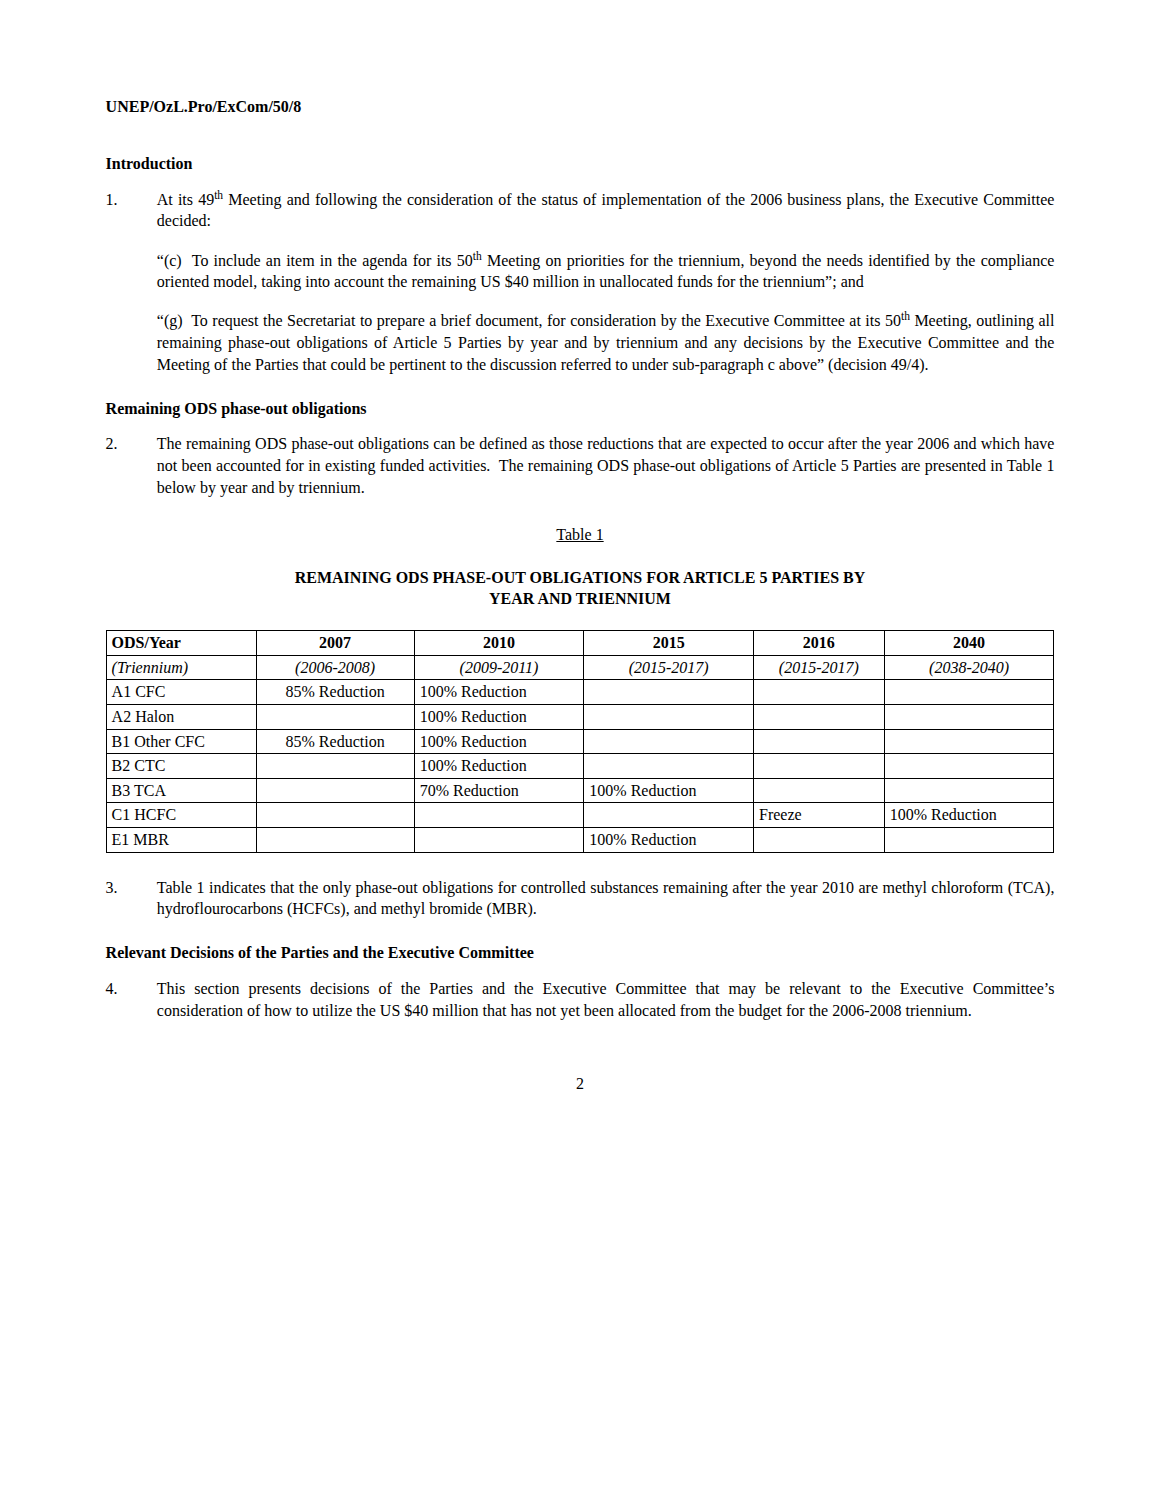UNEP/OzL.Pro/ExCom/50/8
Introduction
1.
At its 49th Meeting and following the consideration of the status of implementation of the 2006 business plans, the Executive Committee decided:
“(c) To include an item in the agenda for its 50th Meeting on priorities for the triennium, beyond the needs identified by the compliance oriented model, taking into account the remaining US $40 million in unallocated funds for the triennium”; and
“(g) To request the Secretariat to prepare a brief document, for consideration by the Executive Committee at its 50th Meeting, outlining all remaining phase-out obligations of Article 5 Parties by year and by triennium and any decisions by the Executive Committee and the Meeting of the Parties that could be pertinent to the discussion referred to under sub-paragraph c above” (decision 49/4).
Remaining ODS phase-out obligations
2.
The remaining ODS phase-out obligations can be defined as those reductions that are expected to occur after the year 2006 and which have not been accounted for in existing funded activities. The remaining ODS phase-out obligations of Article 5 Parties are presented in Table 1 below by year and by triennium.
Table 1
REMAINING ODS PHASE-OUT OBLIGATIONS FOR ARTICLE 5 PARTIES BY
YEAR AND TRIENNIUM
| ODS/Year | 2007 | 2010 | 2015 | 2016 | 2040 |
| --- | --- | --- | --- | --- | --- |
| (Triennium) | (2006-2008) | (2009-2011) | (2015-2017) | (2015-2017) | (2038-2040) |
| A1 CFC | 85% Reduction | 100% Reduction | | | |
| A2 Halon | | 100% Reduction | | | |
| B1 Other CFC | 85% Reduction | 100% Reduction | | | |
| B2 CTC | | 100% Reduction | | | |
| B3 TCA | | 70% Reduction | 100% Reduction | | |
| C1 HCFC | | | | Freeze | 100% Reduction |
| E1 MBR | | | 100% Reduction | | |
3.
Table 1 indicates that the only phase-out obligations for controlled substances remaining after the year 2010 are methyl chloroform (TCA), hydroflourocarbons (HCFCs), and methyl bromide (MBR).
Relevant Decisions of the Parties and the Executive Committee
4.
This section presents decisions of the Parties and the Executive Committee that may be relevant to the Executive Committee’s consideration of how to utilize the US $40 million that has not yet been allocated from the budget for the 2006-2008 triennium.
2